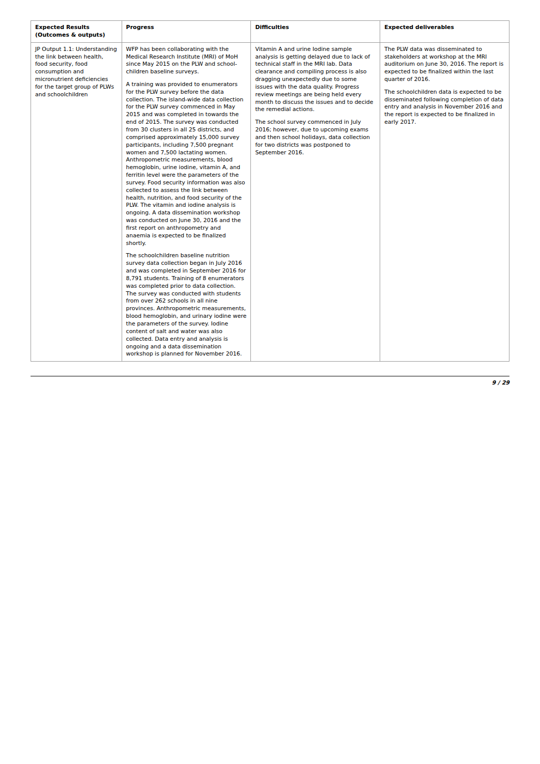| Expected Results (Outcomes & outputs) | Progress | Difficulties | Expected deliverables |
| --- | --- | --- | --- |
| JP Output 1.1: Understanding the link between health, food security, food consumption and micronutrient deficiencies for the target group of PLWs and schoolchildren | WFP has been collaborating with the Medical Research Institute (MRI) of MoH since May 2015 on the PLW and school-children baseline surveys. A training was provided to enumerators for the PLW survey before the data collection. The island-wide data collection for the PLW survey commenced in May 2015 and was completed in towards the end of 2015. The survey was conducted from 30 clusters in all 25 districts, and comprised approximately 15,000 survey participants, including 7,500 pregnant women and 7,500 lactating women. Anthropometric measurements, blood hemoglobin, urine iodine, vitamin A, and ferritin level were the parameters of the survey. Food security information was also collected to assess the link between health, nutrition, and food security of the PLW. The vitamin and iodine analysis is ongoing. A data dissemination workshop was conducted on June 30, 2016 and the first report on anthropometry and anaemia is expected to be finalized shortly. The schoolchildren baseline nutrition survey data collection began in July 2016 and was completed in September 2016 for 8,791 students. Training of 8 enumerators was completed prior to data collection. The survey was conducted with students from over 262 schools in all nine provinces. Anthropometric measurements, blood hemoglobin, and urinary iodine were the parameters of the survey. Iodine content of salt and water was also collected. Data entry and analysis is ongoing and a data dissemination workshop is planned for November 2016. | Vitamin A and urine Iodine sample analysis is getting delayed due to lack of technical staff in the MRI lab. Data clearance and compiling process is also dragging unexpectedly due to some issues with the data quality. Progress review meetings are being held every month to discuss the issues and to decide the remedial actions. The school survey commenced in July 2016; however, due to upcoming exams and then school holidays, data collection for two districts was postponed to September 2016. | The PLW data was disseminated to stakeholders at workshop at the MRI auditorium on June 30, 2016. The report is expected to be finalized within the last quarter of 2016. The schoolchildren data is expected to be disseminated following completion of data entry and analysis in November 2016 and the report is expected to be finalized in early 2017. |
9 / 29